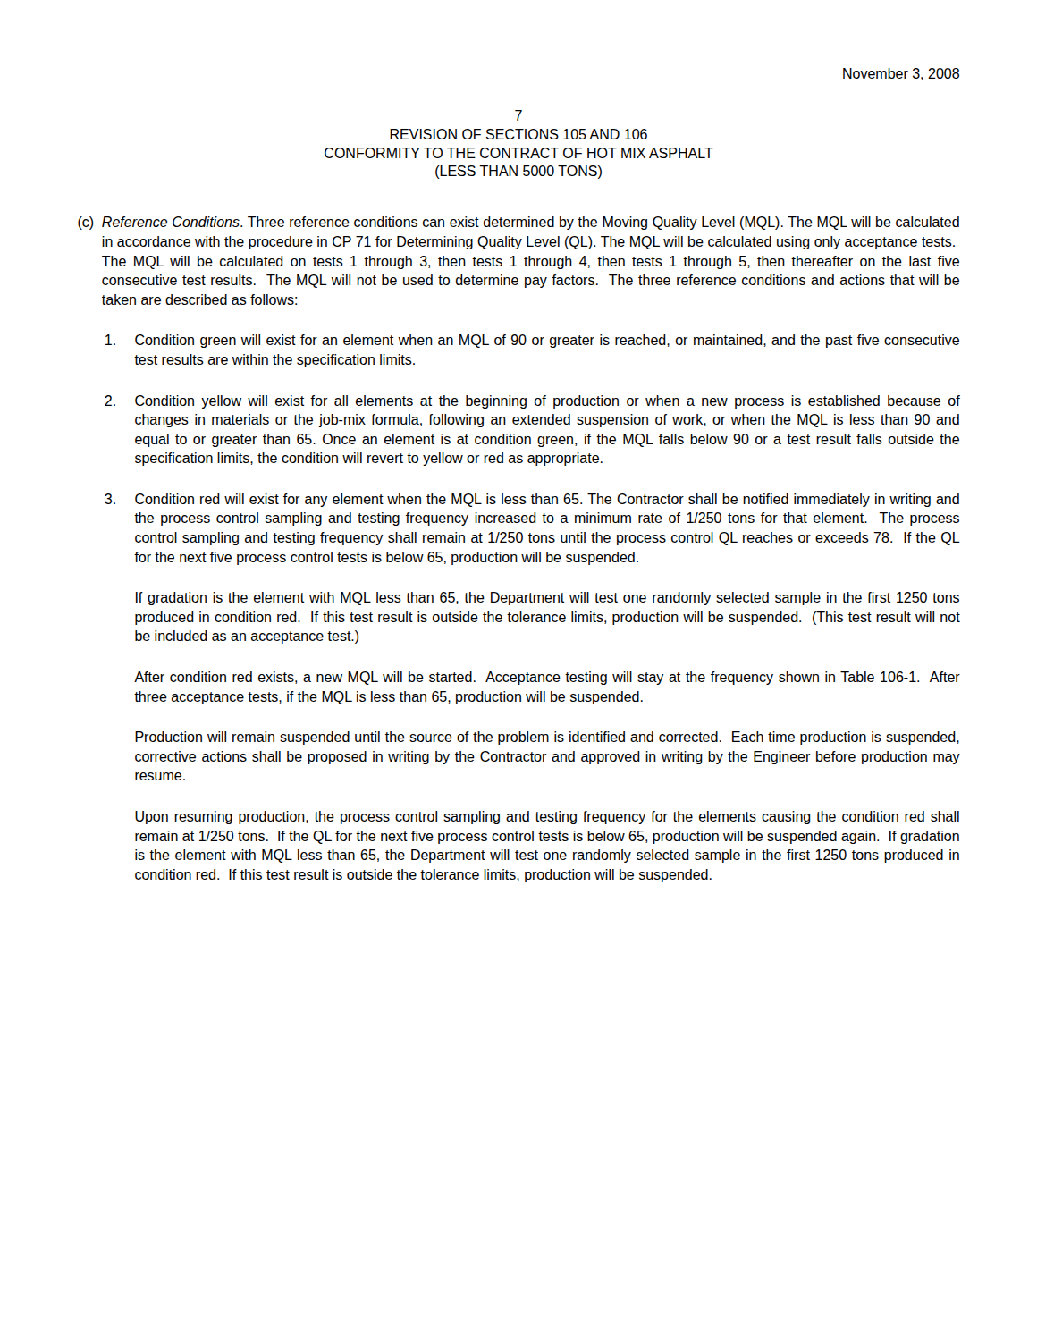November 3, 2008
7
REVISION OF SECTIONS 105 AND 106
CONFORMITY TO THE CONTRACT OF HOT MIX ASPHALT
(LESS THAN 5000 TONS)
(c)
Reference Conditions. Three reference conditions can exist determined by the Moving Quality Level (MQL). The MQL will be calculated in accordance with the procedure in CP 71 for Determining Quality Level (QL). The MQL will be calculated using only acceptance tests. The MQL will be calculated on tests 1 through 3, then tests 1 through 4, then tests 1 through 5, then thereafter on the last five consecutive test results. The MQL will not be used to determine pay factors. The three reference conditions and actions that will be taken are described as follows:
1.
Condition green will exist for an element when an MQL of 90 or greater is reached, or maintained, and the past five consecutive test results are within the specification limits.
2.
Condition yellow will exist for all elements at the beginning of production or when a new process is established because of changes in materials or the job-mix formula, following an extended suspension of work, or when the MQL is less than 90 and equal to or greater than 65. Once an element is at condition green, if the MQL falls below 90 or a test result falls outside the specification limits, the condition will revert to yellow or red as appropriate.
3.
Condition red will exist for any element when the MQL is less than 65. The Contractor shall be notified immediately in writing and the process control sampling and testing frequency increased to a minimum rate of 1/250 tons for that element. The process control sampling and testing frequency shall remain at 1/250 tons until the process control QL reaches or exceeds 78. If the QL for the next five process control tests is below 65, production will be suspended.
If gradation is the element with MQL less than 65, the Department will test one randomly selected sample in the first 1250 tons produced in condition red. If this test result is outside the tolerance limits, production will be suspended. (This test result will not be included as an acceptance test.)
After condition red exists, a new MQL will be started. Acceptance testing will stay at the frequency shown in Table 106-1. After three acceptance tests, if the MQL is less than 65, production will be suspended.
Production will remain suspended until the source of the problem is identified and corrected. Each time production is suspended, corrective actions shall be proposed in writing by the Contractor and approved in writing by the Engineer before production may resume.
Upon resuming production, the process control sampling and testing frequency for the elements causing the condition red shall remain at 1/250 tons. If the QL for the next five process control tests is below 65, production will be suspended again. If gradation is the element with MQL less than 65, the Department will test one randomly selected sample in the first 1250 tons produced in condition red. If this test result is outside the tolerance limits, production will be suspended.